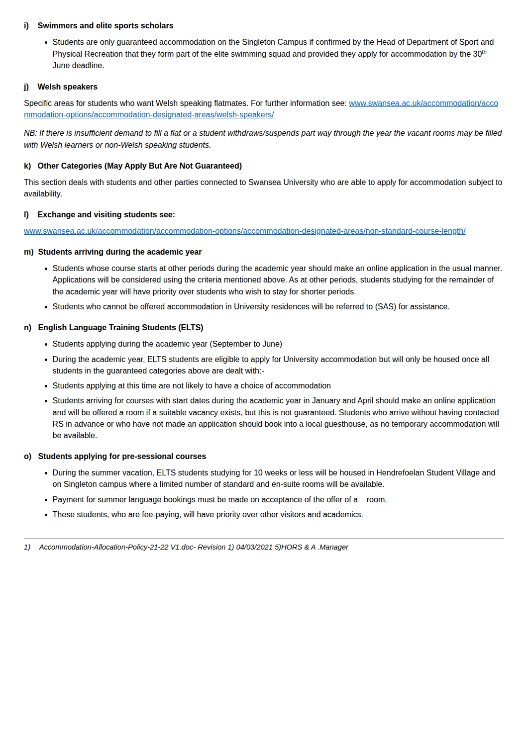i) Swimmers and elite sports scholars
Students are only guaranteed accommodation on the Singleton Campus if confirmed by the Head of Department of Sport and Physical Recreation that they form part of the elite swimming squad and provided they apply for accommodation by the 30th June deadline.
j) Welsh speakers
Specific areas for students who want Welsh speaking flatmates. For further information see: www.swansea.ac.uk/accommodation/accommodation-options/accommodation-designated-areas/welsh-speakers/
NB: If there is insufficient demand to fill a flat or a student withdraws/suspends part way through the year the vacant rooms may be filled with Welsh learners or non-Welsh speaking students.
k) Other Categories (May Apply But Are Not Guaranteed)
This section deals with students and other parties connected to Swansea University who are able to apply for accommodation subject to availability.
l) Exchange and visiting students see:
www.swansea.ac.uk/accommodation/accommodation-options/accommodation-designated-areas/non-standard-course-length/
m) Students arriving during the academic year
Students whose course starts at other periods during the academic year should make an online application in the usual manner. Applications will be considered using the criteria mentioned above. As at other periods, students studying for the remainder of the academic year will have priority over students who wish to stay for shorter periods.
Students who cannot be offered accommodation in University residences will be referred to (SAS) for assistance.
n) English Language Training Students (ELTS)
Students applying during the academic year (September to June)
During the academic year, ELTS students are eligible to apply for University accommodation but will only be housed once all students in the guaranteed categories above are dealt with:-
Students applying at this time are not likely to have a choice of accommodation
Students arriving for courses with start dates during the academic year in January and April should make an online application and will be offered a room if a suitable vacancy exists, but this is not guaranteed. Students who arrive without having contacted RS in advance or who have not made an application should book into a local guesthouse, as no temporary accommodation will be available.
o) Students applying for pre-sessional courses
During the summer vacation, ELTS students studying for 10 weeks or less will be housed in Hendrefoelan Student Village and on Singleton campus where a limited number of standard and en-suite rooms will be available.
Payment for summer language bookings must be made on acceptance of the offer of a room.
These students, who are fee-paying, will have priority over other visitors and academics.
1) Accommodation-Allocation-Policy-21-22 V1.doc- Revision 1) 04/03/2021 5)HORS & A .Manager